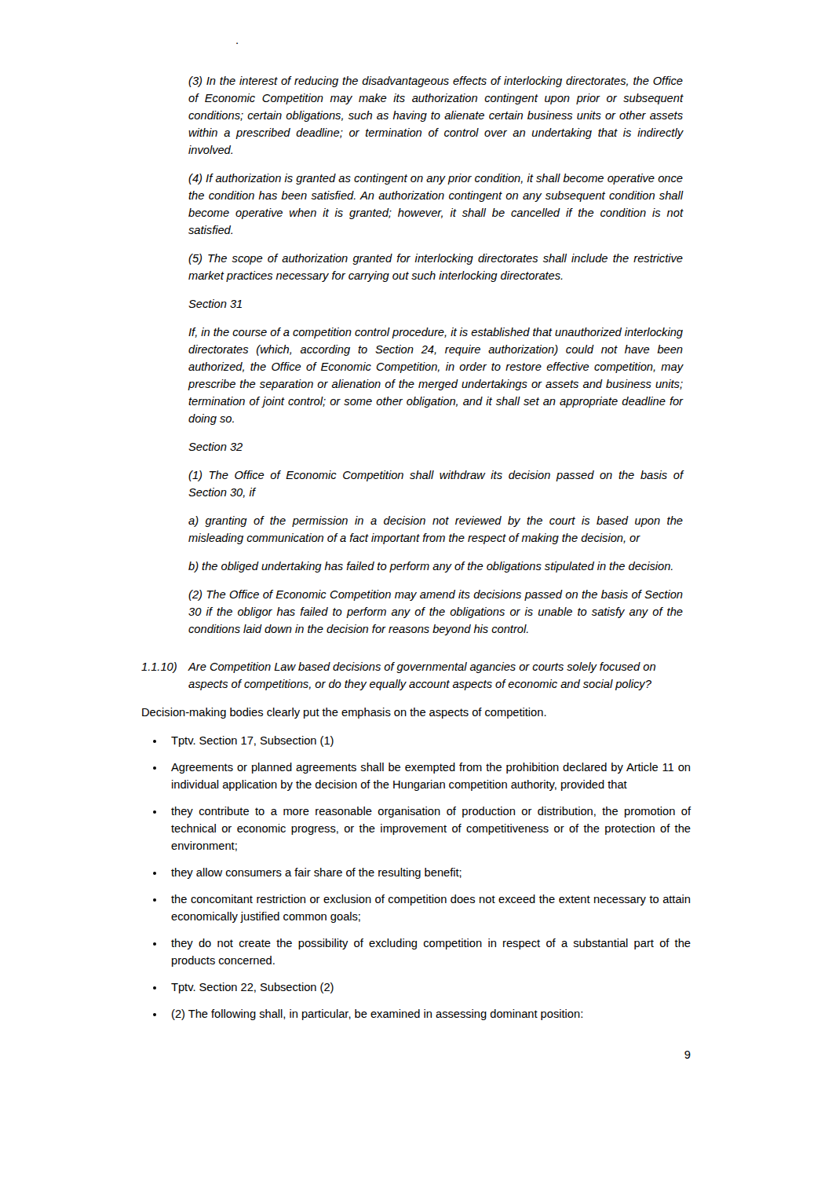.
(3) In the interest of reducing the disadvantageous effects of interlocking directorates, the Office of Economic Competition may make its authorization contingent upon prior or subsequent conditions; certain obligations, such as having to alienate certain business units or other assets within a prescribed deadline; or termination of control over an undertaking that is indirectly involved.
(4) If authorization is granted as contingent on any prior condition, it shall become operative once the condition has been satisfied. An authorization contingent on any subsequent condition shall become operative when it is granted; however, it shall be cancelled if the condition is not satisfied.
(5) The scope of authorization granted for interlocking directorates shall include the restrictive market practices necessary for carrying out such interlocking directorates.
Section 31
If, in the course of a competition control procedure, it is established that unauthorized interlocking directorates (which, according to Section 24, require authorization) could not have been authorized, the Office of Economic Competition, in order to restore effective competition, may prescribe the separation or alienation of the merged undertakings or assets and business units; termination of joint control; or some other obligation, and it shall set an appropriate deadline for doing so.
Section 32
(1) The Office of Economic Competition shall withdraw its decision passed on the basis of Section 30, if
a) granting of the permission in a decision not reviewed by the court is based upon the misleading communication of a fact important from the respect of making the decision, or
b) the obliged undertaking has failed to perform any of the obligations stipulated in the decision.
(2) The Office of Economic Competition may amend its decisions passed on the basis of Section 30 if the obligor has failed to perform any of the obligations or is unable to satisfy any of the conditions laid down in the decision for reasons beyond his control.
1.1.10) Are Competition Law based decisions of governmental agancies or courts solely focused on aspects of competitions, or do they equally account aspects of economic and social policy?
Decision-making bodies clearly put the emphasis on the aspects of competition.
Tptv. Section 17, Subsection (1)
Agreements or planned agreements shall be exempted from the prohibition declared by Article 11 on individual application by the decision of the Hungarian competition authority, provided that
they contribute to a more reasonable organisation of production or distribution, the promotion of technical or economic progress, or the improvement of competitiveness or of the protection of the environment;
they allow consumers a fair share of the resulting benefit;
the concomitant restriction or exclusion of competition does not exceed the extent necessary to attain economically justified common goals;
they do not create the possibility of excluding competition in respect of a substantial part of the products concerned.
Tptv. Section 22, Subsection (2)
(2) The following shall, in particular, be examined in assessing dominant position:
9